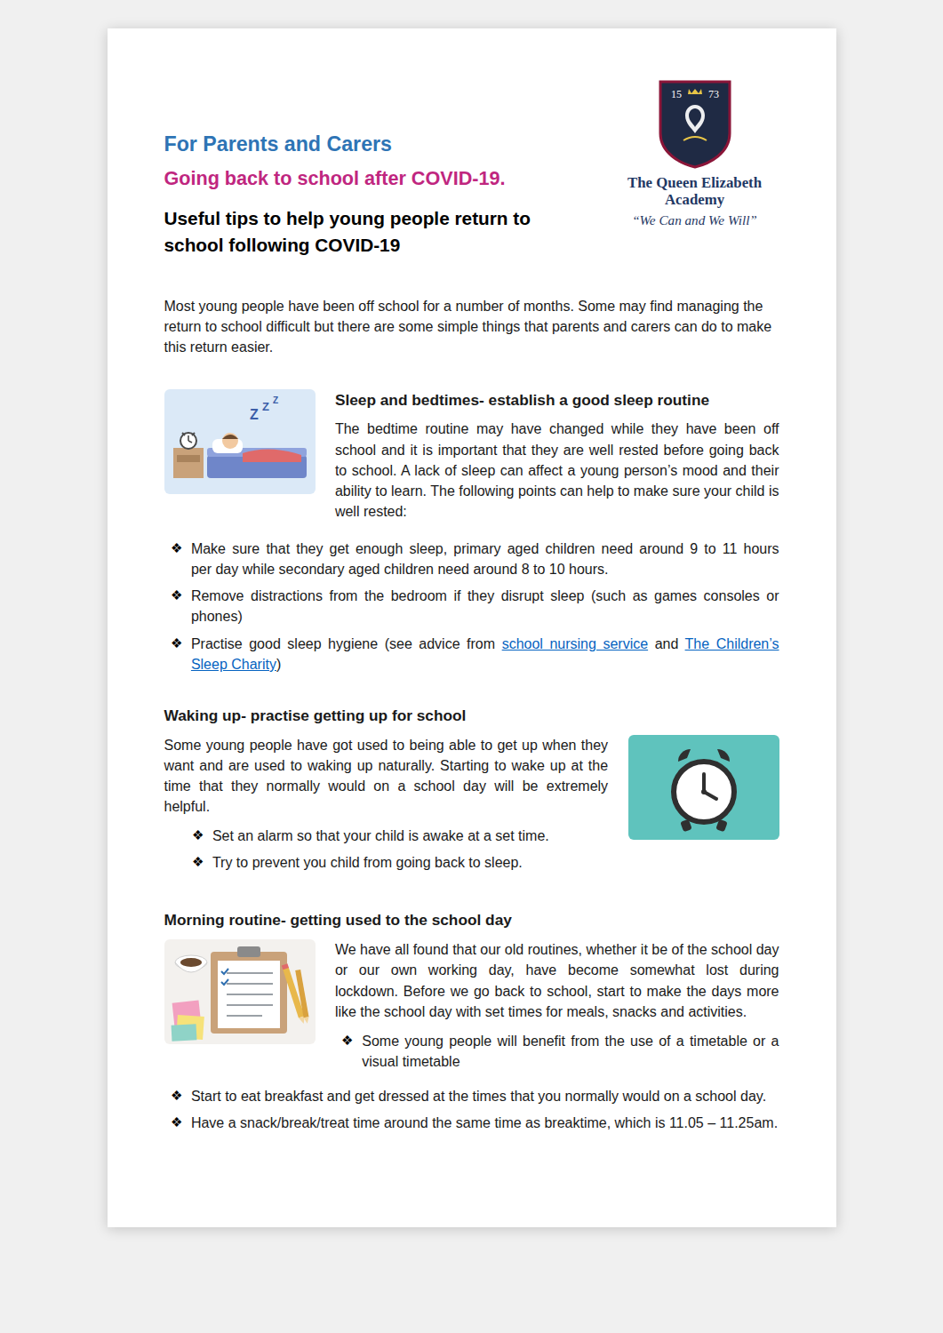For Parents and Carers
Going back to school after COVID-19.
Useful tips to help young people return to school following COVID-19
15 73
The Queen Elizabeth
Academy
“We Can and We Will”
Most young people have been off school for a number of months. Some may find managing the return to school difficult but there are some simple things that parents and carers can do to make this return easier.
Z Z Z
Sleep and bedtimes- establish a good sleep routine
The bedtime routine may have changed while they have been off school and it is important that they are well rested before going back to school. A lack of sleep can affect a young person’s mood and their ability to learn. The following points can help to make sure your child is well rested:
Make sure that they get enough sleep, primary aged children need around 9 to 11 hours per day while secondary aged children need around 8 to 10 hours.
Remove distractions from the bedroom if they disrupt sleep (such as games consoles or phones)
Practise good sleep hygiene (see advice from school nursing service and The Children’s Sleep Charity)
Waking up- practise getting up for school
Some young people have got used to being able to get up when they want and are used to waking up naturally. Starting to wake up at the time that they normally would on a school day will be extremely helpful.
Set an alarm so that your child is awake at a set time.
Try to prevent you child from going back to sleep.
Morning routine- getting used to the school day
We have all found that our old routines, whether it be of the school day or our own working day, have become somewhat lost during lockdown. Before we go back to school, start to make the days more like the school day with set times for meals, snacks and activities.
Some young people will benefit from the use of a timetable or a visual timetable
Start to eat breakfast and get dressed at the times that you normally would on a school day.
Have a snack/break/treat time around the same time as breaktime, which is 11.05 – 11.25am.